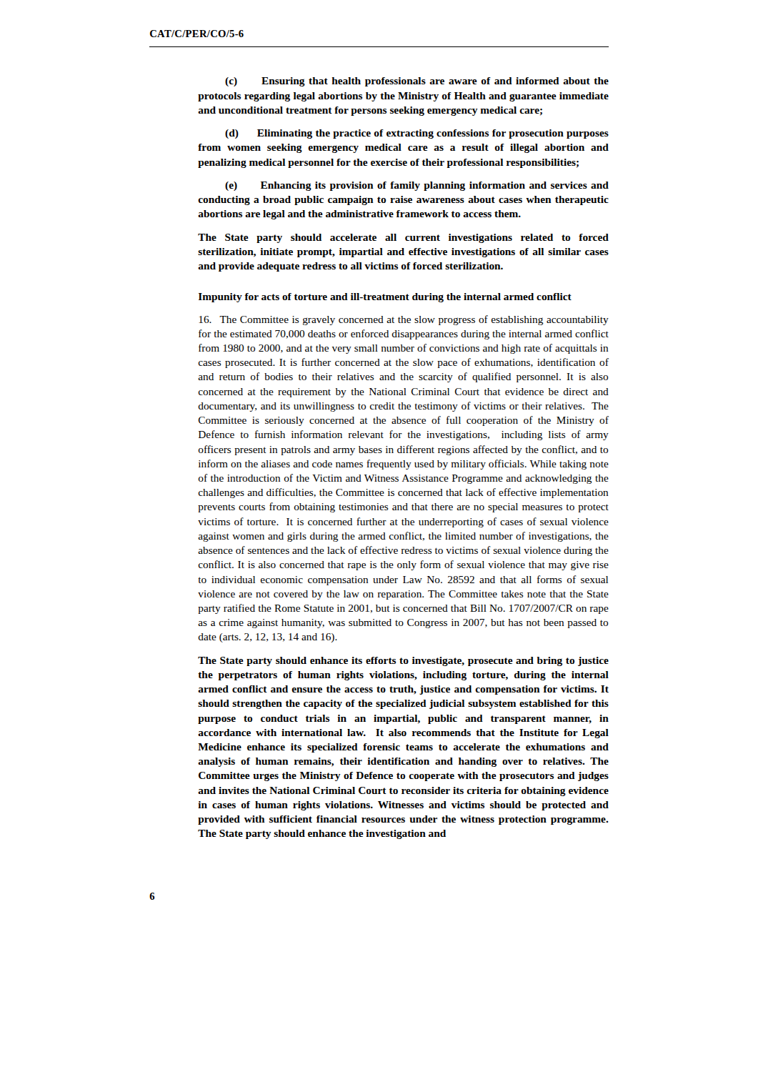CAT/C/PER/CO/5-6
(c) Ensuring that health professionals are aware of and informed about the protocols regarding legal abortions by the Ministry of Health and guarantee immediate and unconditional treatment for persons seeking emergency medical care;
(d) Eliminating the practice of extracting confessions for prosecution purposes from women seeking emergency medical care as a result of illegal abortion and penalizing medical personnel for the exercise of their professional responsibilities;
(e) Enhancing its provision of family planning information and services and conducting a broad public campaign to raise awareness about cases when therapeutic abortions are legal and the administrative framework to access them.
The State party should accelerate all current investigations related to forced sterilization, initiate prompt, impartial and effective investigations of all similar cases and provide adequate redress to all victims of forced sterilization.
Impunity for acts of torture and ill-treatment during the internal armed conflict
16. The Committee is gravely concerned at the slow progress of establishing accountability for the estimated 70,000 deaths or enforced disappearances during the internal armed conflict from 1980 to 2000, and at the very small number of convictions and high rate of acquittals in cases prosecuted. It is further concerned at the slow pace of exhumations, identification of and return of bodies to their relatives and the scarcity of qualified personnel. It is also concerned at the requirement by the National Criminal Court that evidence be direct and documentary, and its unwillingness to credit the testimony of victims or their relatives. The Committee is seriously concerned at the absence of full cooperation of the Ministry of Defence to furnish information relevant for the investigations, including lists of army officers present in patrols and army bases in different regions affected by the conflict, and to inform on the aliases and code names frequently used by military officials. While taking note of the introduction of the Victim and Witness Assistance Programme and acknowledging the challenges and difficulties, the Committee is concerned that lack of effective implementation prevents courts from obtaining testimonies and that there are no special measures to protect victims of torture. It is concerned further at the underreporting of cases of sexual violence against women and girls during the armed conflict, the limited number of investigations, the absence of sentences and the lack of effective redress to victims of sexual violence during the conflict. It is also concerned that rape is the only form of sexual violence that may give rise to individual economic compensation under Law No. 28592 and that all forms of sexual violence are not covered by the law on reparation. The Committee takes note that the State party ratified the Rome Statute in 2001, but is concerned that Bill No. 1707/2007/CR on rape as a crime against humanity, was submitted to Congress in 2007, but has not been passed to date (arts. 2, 12, 13, 14 and 16).
The State party should enhance its efforts to investigate, prosecute and bring to justice the perpetrators of human rights violations, including torture, during the internal armed conflict and ensure the access to truth, justice and compensation for victims. It should strengthen the capacity of the specialized judicial subsystem established for this purpose to conduct trials in an impartial, public and transparent manner, in accordance with international law. It also recommends that the Institute for Legal Medicine enhance its specialized forensic teams to accelerate the exhumations and analysis of human remains, their identification and handing over to relatives. The Committee urges the Ministry of Defence to cooperate with the prosecutors and judges and invites the National Criminal Court to reconsider its criteria for obtaining evidence in cases of human rights violations. Witnesses and victims should be protected and provided with sufficient financial resources under the witness protection programme. The State party should enhance the investigation and
6